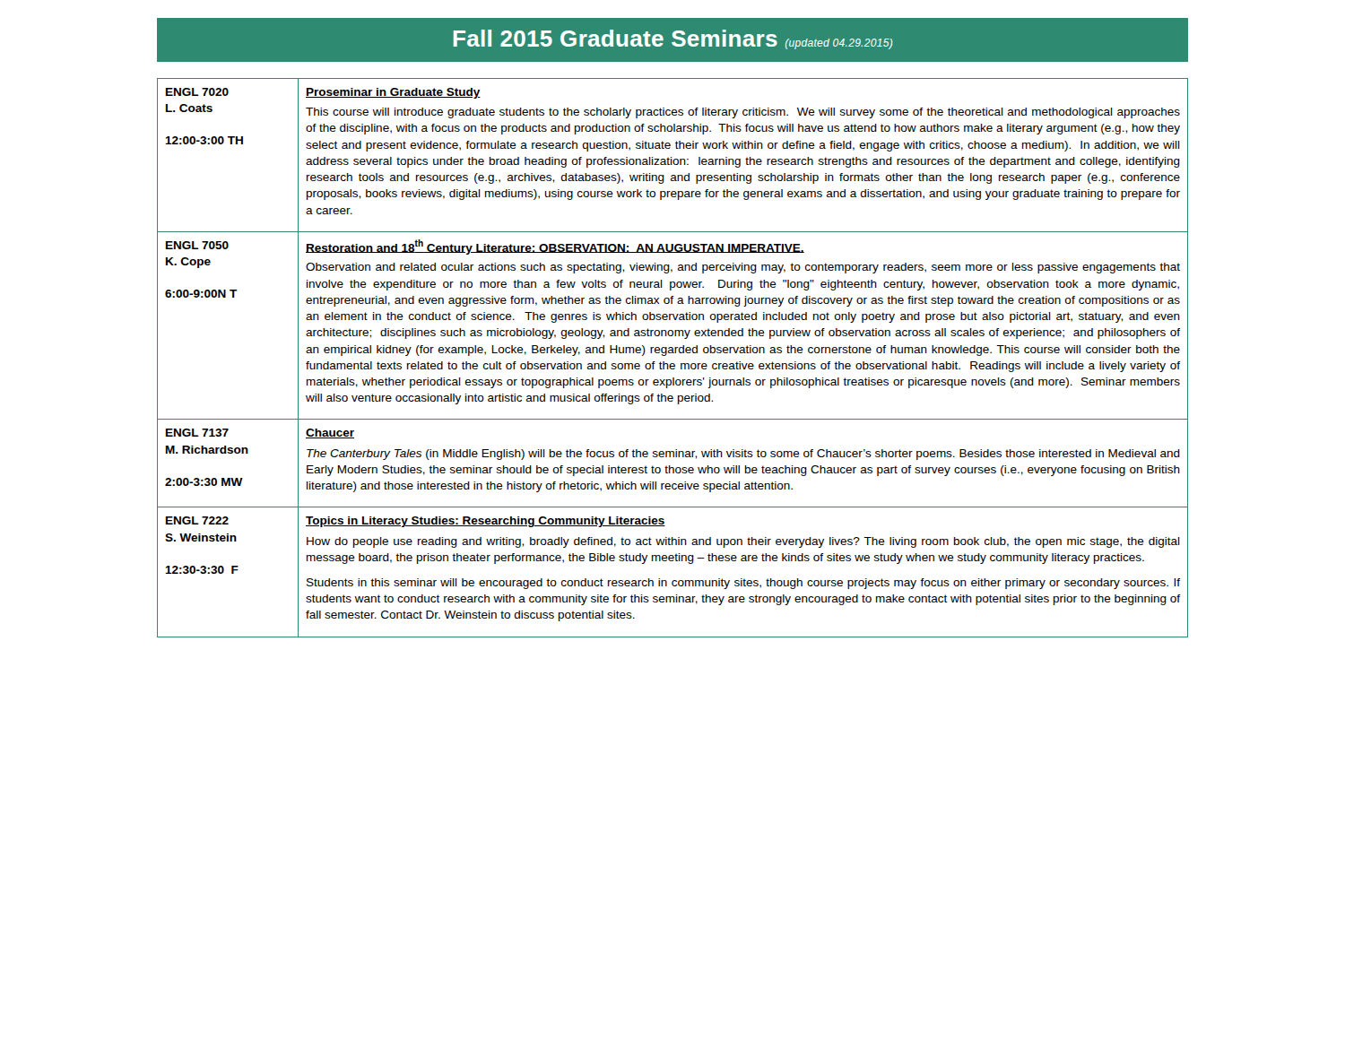Fall 2015 Graduate Seminars (updated 04.29.2015)
| ENGL 7020 L. Coats 12:00-3:00 TH | Proseminar in Graduate Study This course will introduce graduate students to the scholarly practices of literary criticism. We will survey some of the theoretical and methodological approaches of the discipline, with a focus on the products and production of scholarship. This focus will have us attend to how authors make a literary argument (e.g., how they select and present evidence, formulate a research question, situate their work within or define a field, engage with critics, choose a medium). In addition, we will address several topics under the broad heading of professionalization: learning the research strengths and resources of the department and college, identifying research tools and resources (e.g., archives, databases), writing and presenting scholarship in formats other than the long research paper (e.g., conference proposals, books reviews, digital mediums), using course work to prepare for the general exams and a dissertation, and using your graduate training to prepare for a career. |
| ENGL 7050 K. Cope 6:00-9:00N T | Restoration and 18 th Century Literature: OBSERVATION: AN AUGUSTAN IMPERATIVE. Observation and related ocular actions such as spectating, viewing, and perceiving may, to contemporary readers, seem more or less passive engagements that involve the expenditure or no more than a few volts of neural power. During the "long" eighteenth century, however, observation took a more dynamic, entrepreneurial, and even aggressive form, whether as the climax of a harrowing journey of discovery or as the first step toward the creation of compositions or as an element in the conduct of science. The genres is which observation operated included not only poetry and prose but also pictorial art, statuary, and even architecture; disciplines such as microbiology, geology, and astronomy extended the purview of observation across all scales of experience; and philosophers of an empirical kidney (for example, Locke, Berkeley, and Hume) regarded observation as the cornerstone of human knowledge. This course will consider both the fundamental texts related to the cult of observation and some of the more creative extensions of the observational habit. Readings will include a lively variety of materials, whether periodical essays or topographical poems or explorers' journals or philosophical treatises or picaresque novels (and more). Seminar members will also venture occasionally into artistic and musical offerings of the period. |
| ENGL 7137 M. Richardson 2:00-3:30 MW | Chaucer The Canterbury Tales (in Middle English) will be the focus of the seminar, with visits to some of Chaucer’s shorter poems. Besides those interested in Medieval and Early Modern Studies, the seminar should be of special interest to those who will be teaching Chaucer as part of survey courses (i.e., everyone focusing on British literature) and those interested in the history of rhetoric, which will receive special attention. |
| ENGL 7222 S. Weinstein 12:30-3:30 F | Topics in Literacy Studies: Researching Community Literacies How do people use reading and writing, broadly defined, to act within and upon their everyday lives? The living room book club, the open mic stage, the digital message board, the prison theater performance, the Bible study meeting – these are the kinds of sites we study when we study community literacy practices. Students in this seminar will be encouraged to conduct research in community sites, though course projects may focus on either primary or secondary sources. If students want to conduct research with a community site for this seminar, they are strongly encouraged to make contact with potential sites prior to the beginning of fall semester. Contact Dr. Weinstein to discuss potential sites. |